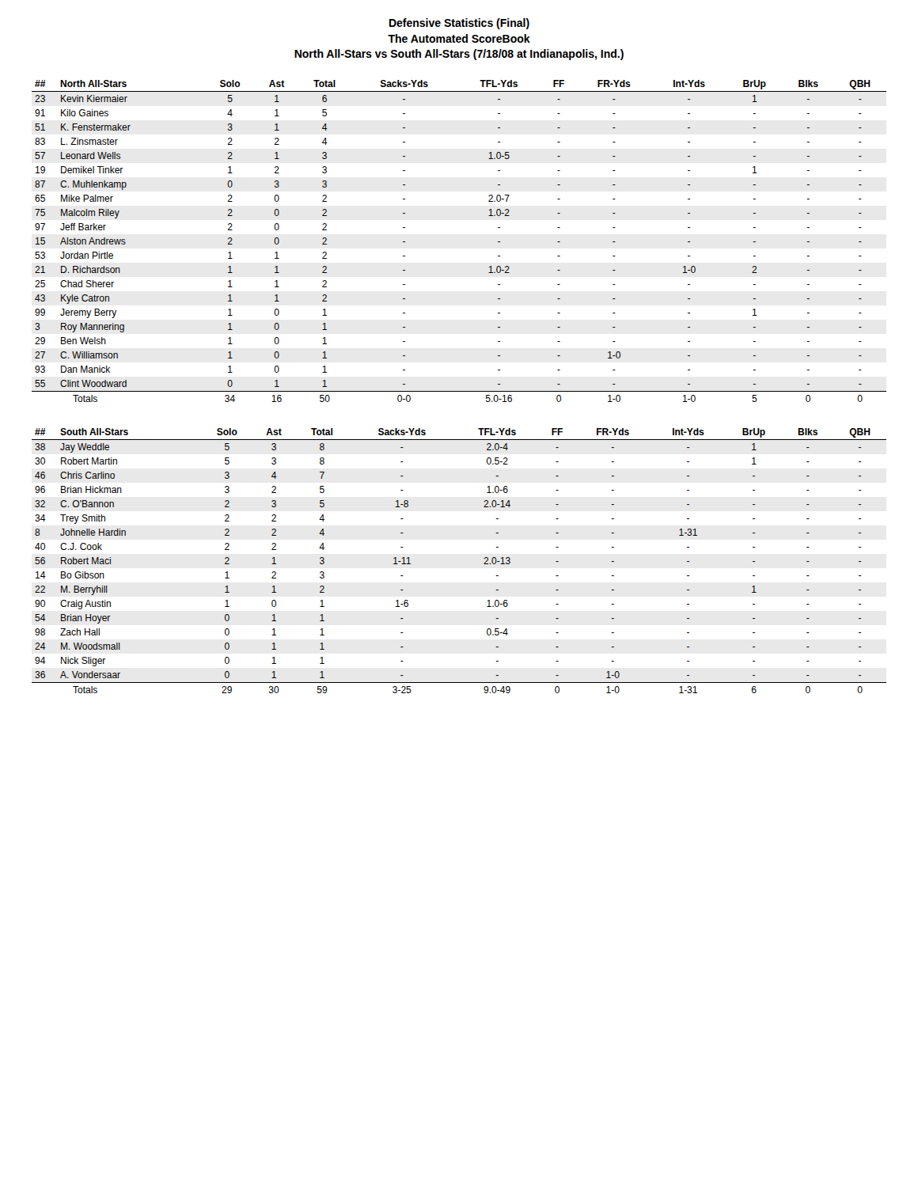Defensive Statistics (Final)
The Automated ScoreBook
North All-Stars vs South All-Stars (7/18/08 at Indianapolis, Ind.)
| ## | North All-Stars | Solo | Ast | Total | Sacks-Yds | TFL-Yds | FF | FR-Yds | Int-Yds | BrUp | Blks | QBH |
| --- | --- | --- | --- | --- | --- | --- | --- | --- | --- | --- | --- | --- |
| 23 | Kevin Kiermaier | 5 | 1 | 6 | - | - | - | - | - | 1 | - | - |
| 91 | Kilo Gaines | 4 | 1 | 5 | - | - | - | - | - | - | - | - |
| 51 | K. Fenstermaker | 3 | 1 | 4 | - | - | - | - | - | - | - | - |
| 83 | L. Zinsmaster | 2 | 2 | 4 | - | - | - | - | - | - | - | - |
| 57 | Leonard Wells | 2 | 1 | 3 | - | 1.0-5 | - | - | - | - | - | - |
| 19 | Demikel Tinker | 1 | 2 | 3 | - | - | - | - | - | 1 | - | - |
| 87 | C. Muhlenkamp | 0 | 3 | 3 | - | - | - | - | - | - | - | - |
| 65 | Mike Palmer | 2 | 0 | 2 | - | 2.0-7 | - | - | - | - | - | - |
| 75 | Malcolm Riley | 2 | 0 | 2 | - | 1.0-2 | - | - | - | - | - | - |
| 97 | Jeff Barker | 2 | 0 | 2 | - | - | - | - | - | - | - | - |
| 15 | Alston Andrews | 2 | 0 | 2 | - | - | - | - | - | - | - | - |
| 53 | Jordan Pirtle | 1 | 1 | 2 | - | - | - | - | - | - | - | - |
| 21 | D. Richardson | 1 | 1 | 2 | - | 1.0-2 | - | - | 1-0 | 2 | - | - |
| 25 | Chad Sherer | 1 | 1 | 2 | - | - | - | - | - | - | - | - |
| 43 | Kyle Catron | 1 | 1 | 2 | - | - | - | - | - | - | - | - |
| 99 | Jeremy Berry | 1 | 0 | 1 | - | - | - | - | - | 1 | - | - |
| 3 | Roy Mannering | 1 | 0 | 1 | - | - | - | - | - | - | - | - |
| 29 | Ben Welsh | 1 | 0 | 1 | - | - | - | - | - | - | - | - |
| 27 | C. Williamson | 1 | 0 | 1 | - | - | - | 1-0 | - | - | - | - |
| 93 | Dan Manick | 1 | 0 | 1 | - | - | - | - | - | - | - | - |
| 55 | Clint Woodward | 0 | 1 | 1 | - | - | - | - | - | - | - | - |
| | Totals | 34 | 16 | 50 | 0-0 | 5.0-16 | 0 | 1-0 | 1-0 | 5 | 0 | 0 |
| ## | South All-Stars | Solo | Ast | Total | Sacks-Yds | TFL-Yds | FF | FR-Yds | Int-Yds | BrUp | Blks | QBH |
| --- | --- | --- | --- | --- | --- | --- | --- | --- | --- | --- | --- | --- |
| 38 | Jay Weddle | 5 | 3 | 8 | - | 2.0-4 | - | - | - | 1 | - | - |
| 30 | Robert Martin | 5 | 3 | 8 | - | 0.5-2 | - | - | - | 1 | - | - |
| 46 | Chris Carlino | 3 | 4 | 7 | - | - | - | - | - | - | - | - |
| 96 | Brian Hickman | 3 | 2 | 5 | - | 1.0-6 | - | - | - | - | - | - |
| 32 | C. O'Bannon | 2 | 3 | 5 | 1-8 | 2.0-14 | - | - | - | - | - | - |
| 34 | Trey Smith | 2 | 2 | 4 | - | - | - | - | - | - | - | - |
| 8 | Johnelle Hardin | 2 | 2 | 4 | - | - | - | - | 1-31 | - | - | - |
| 40 | C.J. Cook | 2 | 2 | 4 | - | - | - | - | - | - | - | - |
| 56 | Robert Maci | 2 | 1 | 3 | 1-11 | 2.0-13 | - | - | - | - | - | - |
| 14 | Bo Gibson | 1 | 2 | 3 | - | - | - | - | - | - | - | - |
| 22 | M. Berryhill | 1 | 1 | 2 | - | - | - | - | - | 1 | - | - |
| 90 | Craig Austin | 1 | 0 | 1 | 1-6 | 1.0-6 | - | - | - | - | - | - |
| 54 | Brian Hoyer | 0 | 1 | 1 | - | - | - | - | - | - | - | - |
| 98 | Zach Hall | 0 | 1 | 1 | - | 0.5-4 | - | - | - | - | - | - |
| 24 | M. Woodsmall | 0 | 1 | 1 | - | - | - | - | - | - | - | - |
| 94 | Nick Sliger | 0 | 1 | 1 | - | - | - | - | - | - | - | - |
| 36 | A. Vondersaar | 0 | 1 | 1 | - | - | - | 1-0 | - | - | - | - |
| | Totals | 29 | 30 | 59 | 3-25 | 9.0-49 | 0 | 1-0 | 1-31 | 6 | 0 | 0 |